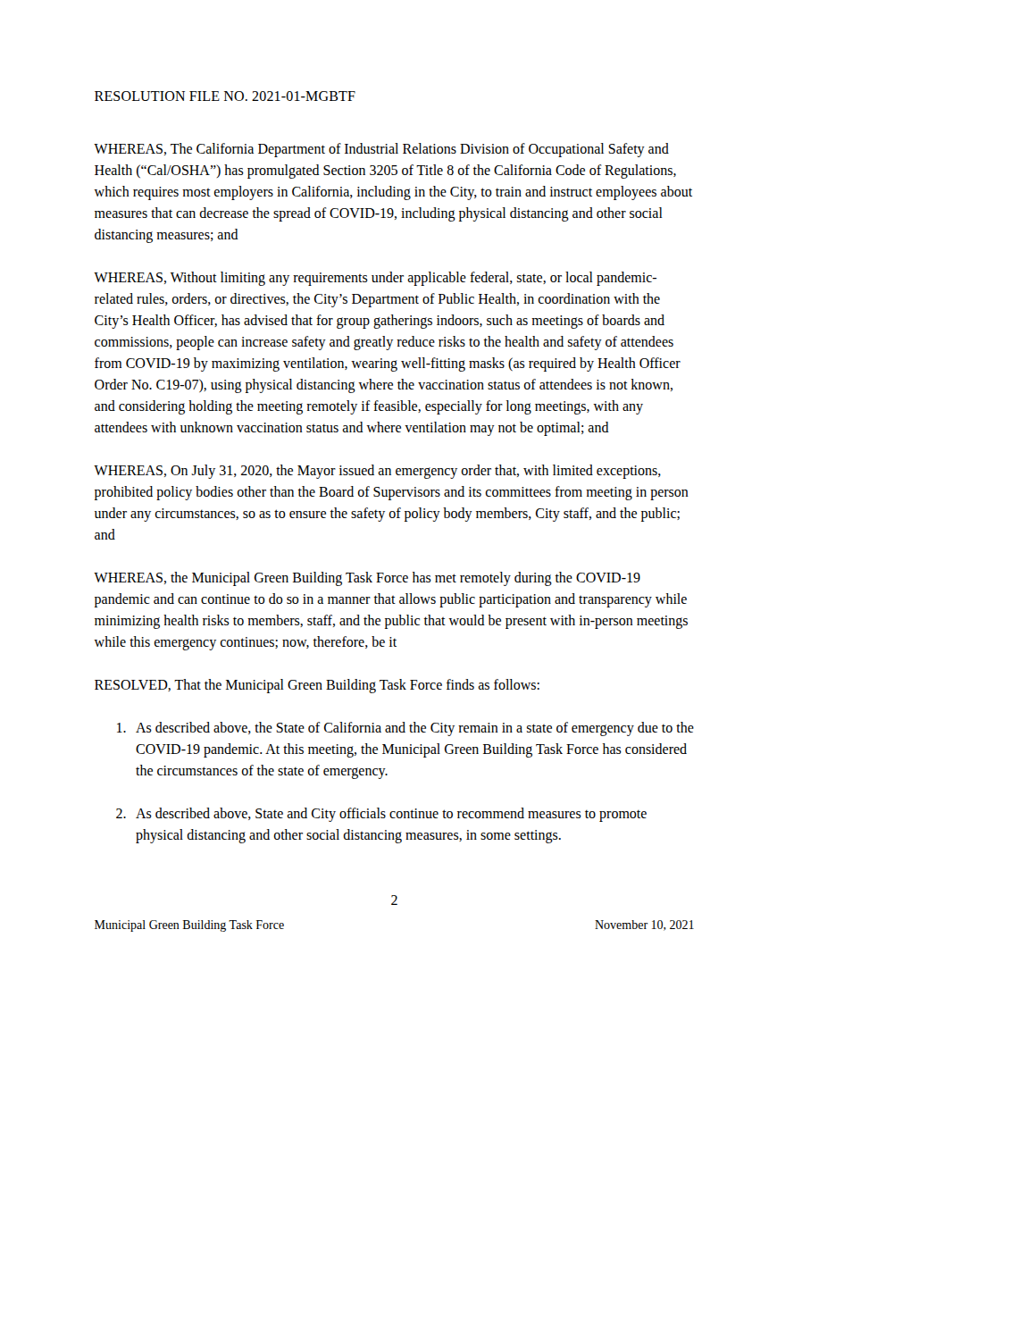RESOLUTION FILE NO. 2021-01-MGBTF
WHEREAS, The California Department of Industrial Relations Division of Occupational Safety and Health (“Cal/OSHA”) has promulgated Section 3205 of Title 8 of the California Code of Regulations, which requires most employers in California, including in the City, to train and instruct employees about measures that can decrease the spread of COVID-19, including physical distancing and other social distancing measures; and
WHEREAS, Without limiting any requirements under applicable federal, state, or local pandemic-related rules, orders, or directives, the City’s Department of Public Health, in coordination with the City’s Health Officer, has advised that for group gatherings indoors, such as meetings of boards and commissions, people can increase safety and greatly reduce risks to the health and safety of attendees from COVID-19 by maximizing ventilation, wearing well-fitting masks (as required by Health Officer Order No. C19-07), using physical distancing where the vaccination status of attendees is not known, and considering holding the meeting remotely if feasible, especially for long meetings, with any attendees with unknown vaccination status and where ventilation may not be optimal; and
WHEREAS, On July 31, 2020, the Mayor issued an emergency order that, with limited exceptions, prohibited policy bodies other than the Board of Supervisors and its committees from meeting in person under any circumstances, so as to ensure the safety of policy body members, City staff, and the public; and
WHEREAS, the Municipal Green Building Task Force has met remotely during the COVID-19 pandemic and can continue to do so in a manner that allows public participation and transparency while minimizing health risks to members, staff, and the public that would be present with in-person meetings while this emergency continues; now, therefore, be it
RESOLVED, That the Municipal Green Building Task Force finds as follows:
As described above, the State of California and the City remain in a state of emergency due to the COVID-19 pandemic. At this meeting, the Municipal Green Building Task Force has considered the circumstances of the state of emergency.
As described above, State and City officials continue to recommend measures to promote physical distancing and other social distancing measures, in some settings.
2
Municipal Green Building Task Force November 10, 2021